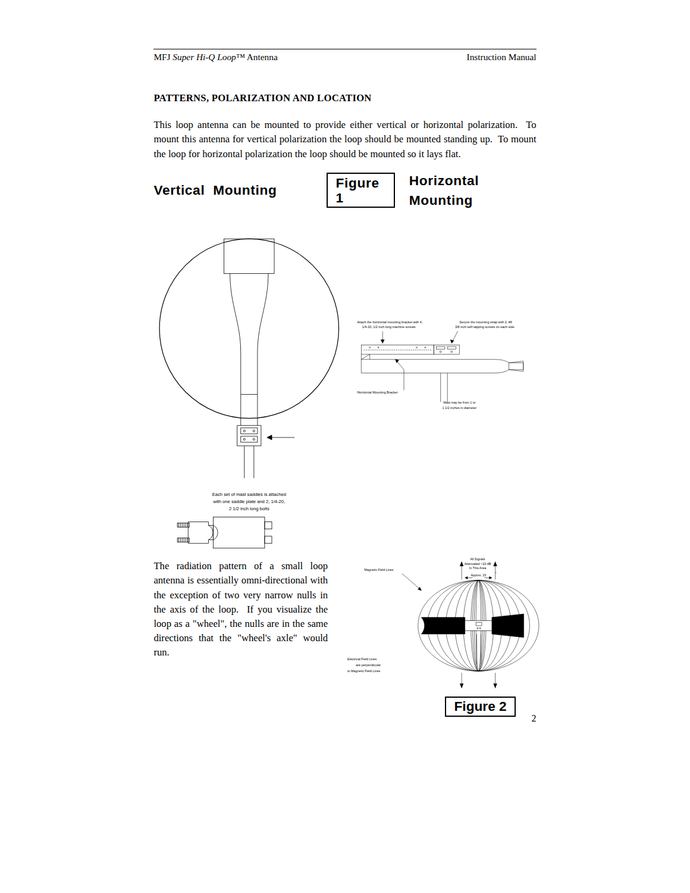MFJ Super Hi-Q Loop™ Antenna
Instruction Manual
PATTERNS, POLARIZATION AND LOCATION
This loop antenna can be mounted to provide either vertical or horizontal polarization. To mount this antenna for vertical polarization the loop should be mounted standing up. To mount the loop for horizontal polarization the loop should be mounted so it lays flat.
Vertical Mounting
Figure 1
Horizontal Mounting
Each set of mast saddles is attached with one saddle plate and 2, 1/4-20, 2 1/2 inch long bolts
Attach the horizontal mounting bracket with 4, 1/4-20, 1/2 inch long machine screws Secure the mounting strap with 2, #6 3/8 inch self-tapping screws on each side. Horizontal Mounting Bracket Mast may be from 1 to 1 1/2 inches in diameter
The radiation pattern of a small loop antenna is essentially omni-directional with the exception of two very narrow nulls in the axis of the loop. If you visualize the loop as a "wheel", the nulls are in the same directions that the "wheel's axle" would run.
All Signals Attenuated >10 dB In This Area Approx. 15 ° Magnetic Field Lines Electrical Field Lines are perpendicular to Magnetic Field Lines
Figure 2
2